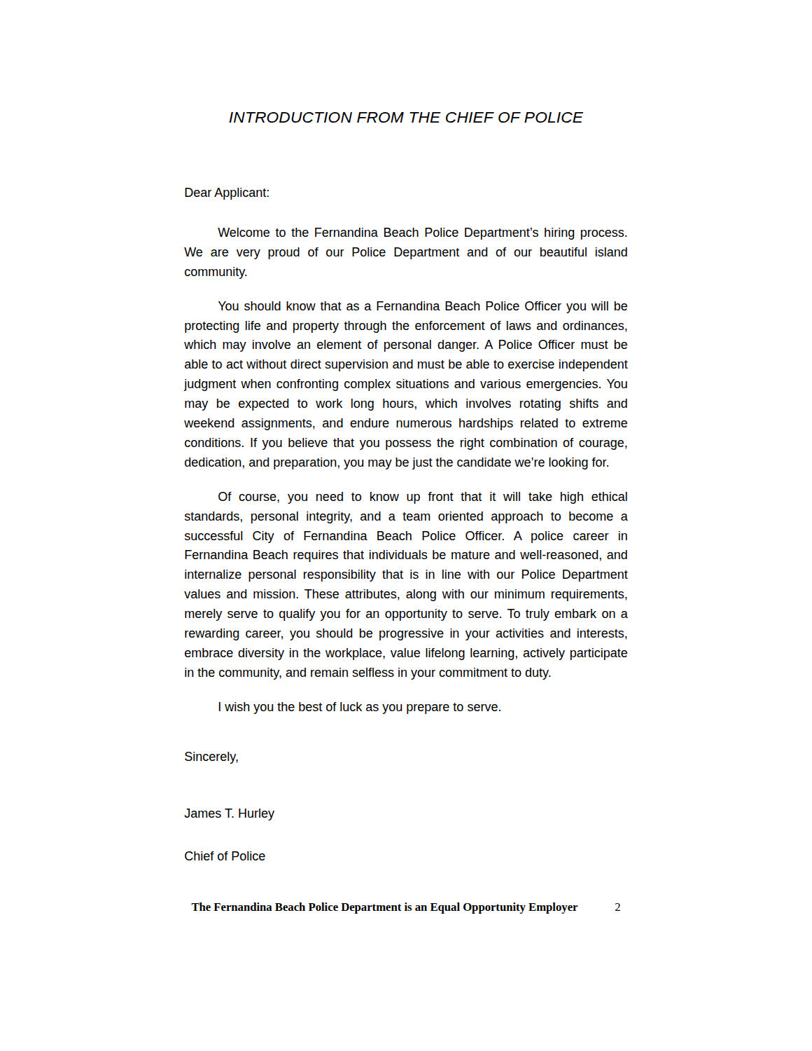INTRODUCTION FROM THE CHIEF OF POLICE
Dear Applicant:
Welcome to the Fernandina Beach Police Department’s hiring process. We are very proud of our Police Department and of our beautiful island community.
You should know that as a Fernandina Beach Police Officer you will be protecting life and property through the enforcement of laws and ordinances, which may involve an element of personal danger. A Police Officer must be able to act without direct supervision and must be able to exercise independent judgment when confronting complex situations and various emergencies. You may be expected to work long hours, which involves rotating shifts and weekend assignments, and endure numerous hardships related to extreme conditions. If you believe that you possess the right combination of courage, dedication, and preparation, you may be just the candidate we’re looking for.
Of course, you need to know up front that it will take high ethical standards, personal integrity, and a team oriented approach to become a successful City of Fernandina Beach Police Officer. A police career in Fernandina Beach requires that individuals be mature and well-reasoned, and internalize personal responsibility that is in line with our Police Department values and mission. These attributes, along with our minimum requirements, merely serve to qualify you for an opportunity to serve. To truly embark on a rewarding career, you should be progressive in your activities and interests, embrace diversity in the workplace, value lifelong learning, actively participate in the community, and remain selfless in your commitment to duty.
I wish you the best of luck as you prepare to serve.
Sincerely,
James T. Hurley
Chief of Police
The Fernandina Beach Police Department is an Equal Opportunity Employer 2